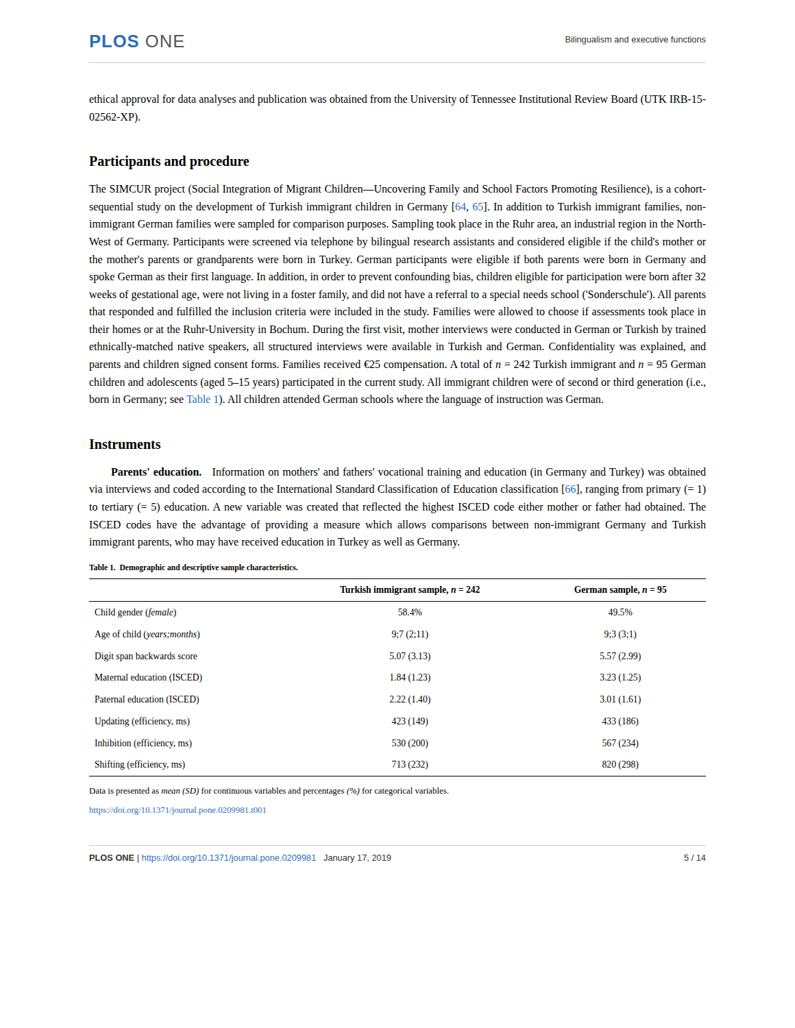PLOS ONE
Bilingualism and executive functions
ethical approval for data analyses and publication was obtained from the University of Tennessee Institutional Review Board (UTK IRB-15-02562-XP).
Participants and procedure
The SIMCUR project (Social Integration of Migrant Children—Uncovering Family and School Factors Promoting Resilience), is a cohort-sequential study on the development of Turkish immigrant children in Germany [64, 65]. In addition to Turkish immigrant families, non-immigrant German families were sampled for comparison purposes. Sampling took place in the Ruhr area, an industrial region in the North-West of Germany. Participants were screened via telephone by bilingual research assistants and considered eligible if the child's mother or the mother's parents or grandparents were born in Turkey. German participants were eligible if both parents were born in Germany and spoke German as their first language. In addition, in order to prevent confounding bias, children eligible for participation were born after 32 weeks of gestational age, were not living in a foster family, and did not have a referral to a special needs school ('Sonderschule'). All parents that responded and fulfilled the inclusion criteria were included in the study. Families were allowed to choose if assessments took place in their homes or at the Ruhr-University in Bochum. During the first visit, mother interviews were conducted in German or Turkish by trained ethnically-matched native speakers, all structured interviews were available in Turkish and German. Confidentiality was explained, and parents and children signed consent forms. Families received €25 compensation. A total of n = 242 Turkish immigrant and n = 95 German children and adolescents (aged 5–15 years) participated in the current study. All immigrant children were of second or third generation (i.e., born in Germany; see Table 1). All children attended German schools where the language of instruction was German.
Instruments
Parents' education. Information on mothers' and fathers' vocational training and education (in Germany and Turkey) was obtained via interviews and coded according to the International Standard Classification of Education classification [66], ranging from primary (= 1) to tertiary (= 5) education. A new variable was created that reflected the highest ISCED code either mother or father had obtained. The ISCED codes have the advantage of providing a measure which allows comparisons between non-immigrant Germany and Turkish immigrant parents, who may have received education in Turkey as well as Germany.
Table 1. Demographic and descriptive sample characteristics.
| | Turkish immigrant sample, n = 242 | German sample, n = 95 |
| --- | --- | --- |
| Child gender ( female ) | 58.4% | 49.5% |
| Age of child ( years;months ) | 9;7 (2;11) | 9;3 (3;1) |
| Digit span backwards score | 5.07 (3.13) | 5.57 (2.99) |
| Maternal education (ISCED) | 1.84 (1.23) | 3.23 (1.25) |
| Paternal education (ISCED) | 2.22 (1.40) | 3.01 (1.61) |
| Updating (efficiency, ms) | 423 (149) | 433 (186) |
| Inhibition (efficiency, ms) | 530 (200) | 567 (234) |
| Shifting (efficiency, ms) | 713 (232) | 820 (298) |
Data is presented as mean (SD) for continuous variables and percentages (%) for categorical variables.
https://doi.org/10.1371/journal.pone.0209981.t001
PLOS ONE | https://doi.org/10.1371/journal.pone.0209981 January 17, 2019
5 / 14